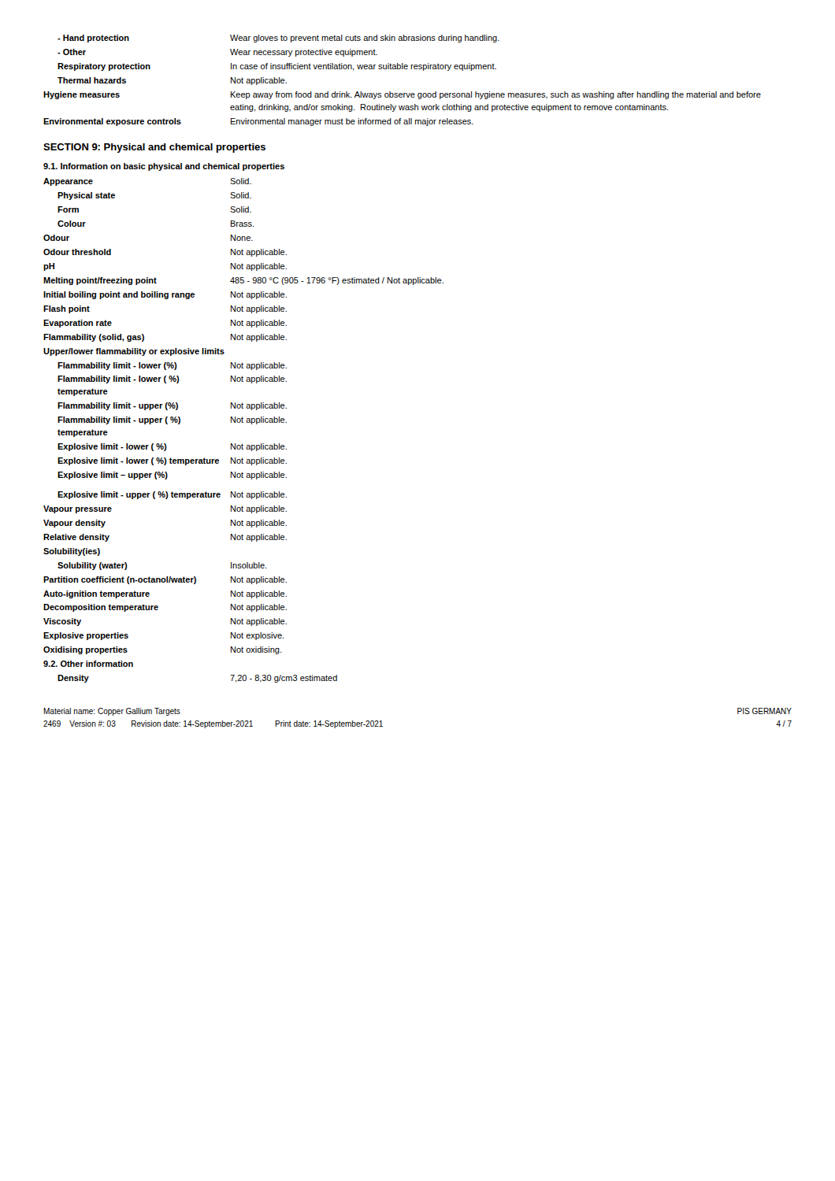| - Hand protection | Wear gloves to prevent metal cuts and skin abrasions during handling. |
| - Other | Wear necessary protective equipment. |
| Respiratory protection | In case of insufficient ventilation, wear suitable respiratory equipment. |
| Thermal hazards | Not applicable. |
| Hygiene measures | Keep away from food and drink. Always observe good personal hygiene measures, such as washing after handling the material and before eating, drinking, and/or smoking. Routinely wash work clothing and protective equipment to remove contaminants. |
| Environmental exposure controls | Environmental manager must be informed of all major releases. |
SECTION 9: Physical and chemical properties
9.1. Information on basic physical and chemical properties
| Appearance | Solid. |
| Physical state | Solid. |
| Form | Solid. |
| Colour | Brass. |
| Odour | None. |
| Odour threshold | Not applicable. |
| pH | Not applicable. |
| Melting point/freezing point | 485 - 980 °C (905 - 1796 °F) estimated / Not applicable. |
| Initial boiling point and boiling range | Not applicable. |
| Flash point | Not applicable. |
| Evaporation rate | Not applicable. |
| Flammability (solid, gas) | Not applicable. |
| Upper/lower flammability or explosive limits |
| Flammability limit - lower (%) | Not applicable. |
| Flammability limit - lower ( %) temperature | Not applicable. |
| Flammability limit - upper (%) | Not applicable. |
| Flammability limit - upper ( %) temperature | Not applicable. |
| Explosive limit - lower ( %) | Not applicable. |
| Explosive limit - lower ( %) temperature | Not applicable. |
| Explosive limit – upper (%) | Not applicable. |
| Explosive limit - upper ( %) temperature | Not applicable. |
| Vapour pressure | Not applicable. |
| Vapour density | Not applicable. |
| Relative density | Not applicable. |
| Solubility(ies) | |
| Solubility (water) | Insoluble. |
| Partition coefficient (n-octanol/water) | Not applicable. |
| Auto-ignition temperature | Not applicable. |
| Decomposition temperature | Not applicable. |
| Viscosity | Not applicable. |
| Explosive properties | Not explosive. |
| Oxidising properties | Not oxidising. |
| 9.2. Other information |
| Density | 7,20 - 8,30 g/cm3 estimated |
| Material name: Copper Gallium Targets | PIS GERMANY |
| 2469 Version #: 03 Revision date: 14-September-2021 Print date: 14-September-2021 | 4 / 7 |